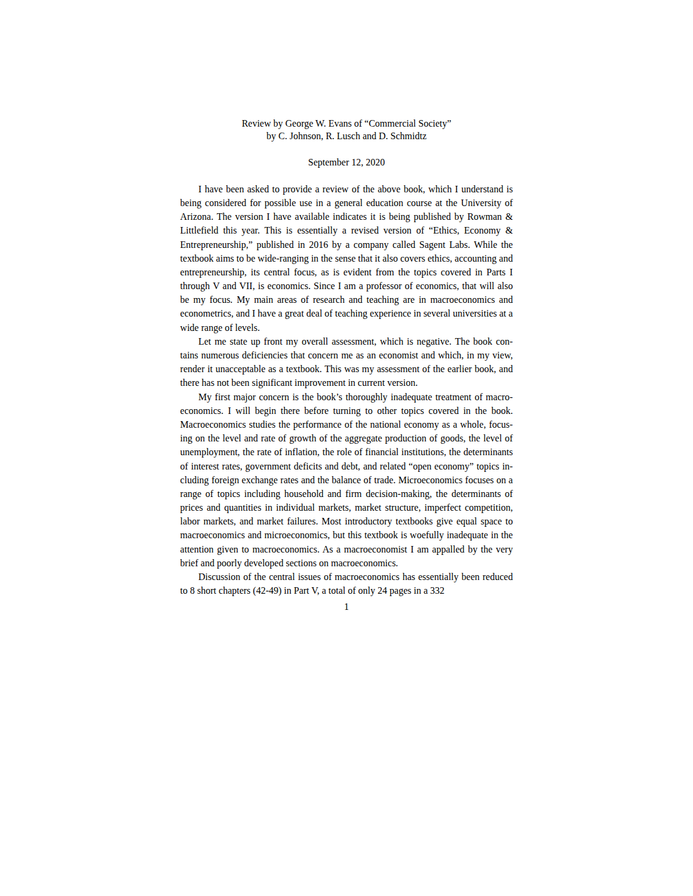Review by George W. Evans of “Commercial Society” by C. Johnson, R. Lusch and D. Schmidtz
September 12, 2020
I have been asked to provide a review of the above book, which I understand is being considered for possible use in a general education course at the University of Arizona. The version I have available indicates it is being published by Rowman & Littlefield this year. This is essentially a revised version of “Ethics, Economy & Entrepreneurship,” published in 2016 by a company called Sagent Labs. While the textbook aims to be wide-ranging in the sense that it also covers ethics, accounting and entrepreneurship, its central focus, as is evident from the topics covered in Parts I through V and VII, is economics. Since I am a professor of economics, that will also be my focus. My main areas of research and teaching are in macroeconomics and econometrics, and I have a great deal of teaching experience in several universities at a wide range of levels.
Let me state up front my overall assessment, which is negative. The book contains numerous deficiencies that concern me as an economist and which, in my view, render it unacceptable as a textbook. This was my assessment of the earlier book, and there has not been significant improvement in current version.
My first major concern is the book’s thoroughly inadequate treatment of macroeconomics. I will begin there before turning to other topics covered in the book. Macroeconomics studies the performance of the national economy as a whole, focusing on the level and rate of growth of the aggregate production of goods, the level of unemployment, the rate of inflation, the role of financial institutions, the determinants of interest rates, government deficits and debt, and related “open economy” topics including foreign exchange rates and the balance of trade. Microeconomics focuses on a range of topics including household and firm decision-making, the determinants of prices and quantities in individual markets, market structure, imperfect competition, labor markets, and market failures. Most introductory textbooks give equal space to macroeconomics and microeconomics, but this textbook is woefully inadequate in the attention given to macroeconomics. As a macroeconomist I am appalled by the very brief and poorly developed sections on macroeconomics.
Discussion of the central issues of macroeconomics has essentially been reduced to 8 short chapters (42-49) in Part V, a total of only 24 pages in a 332
1